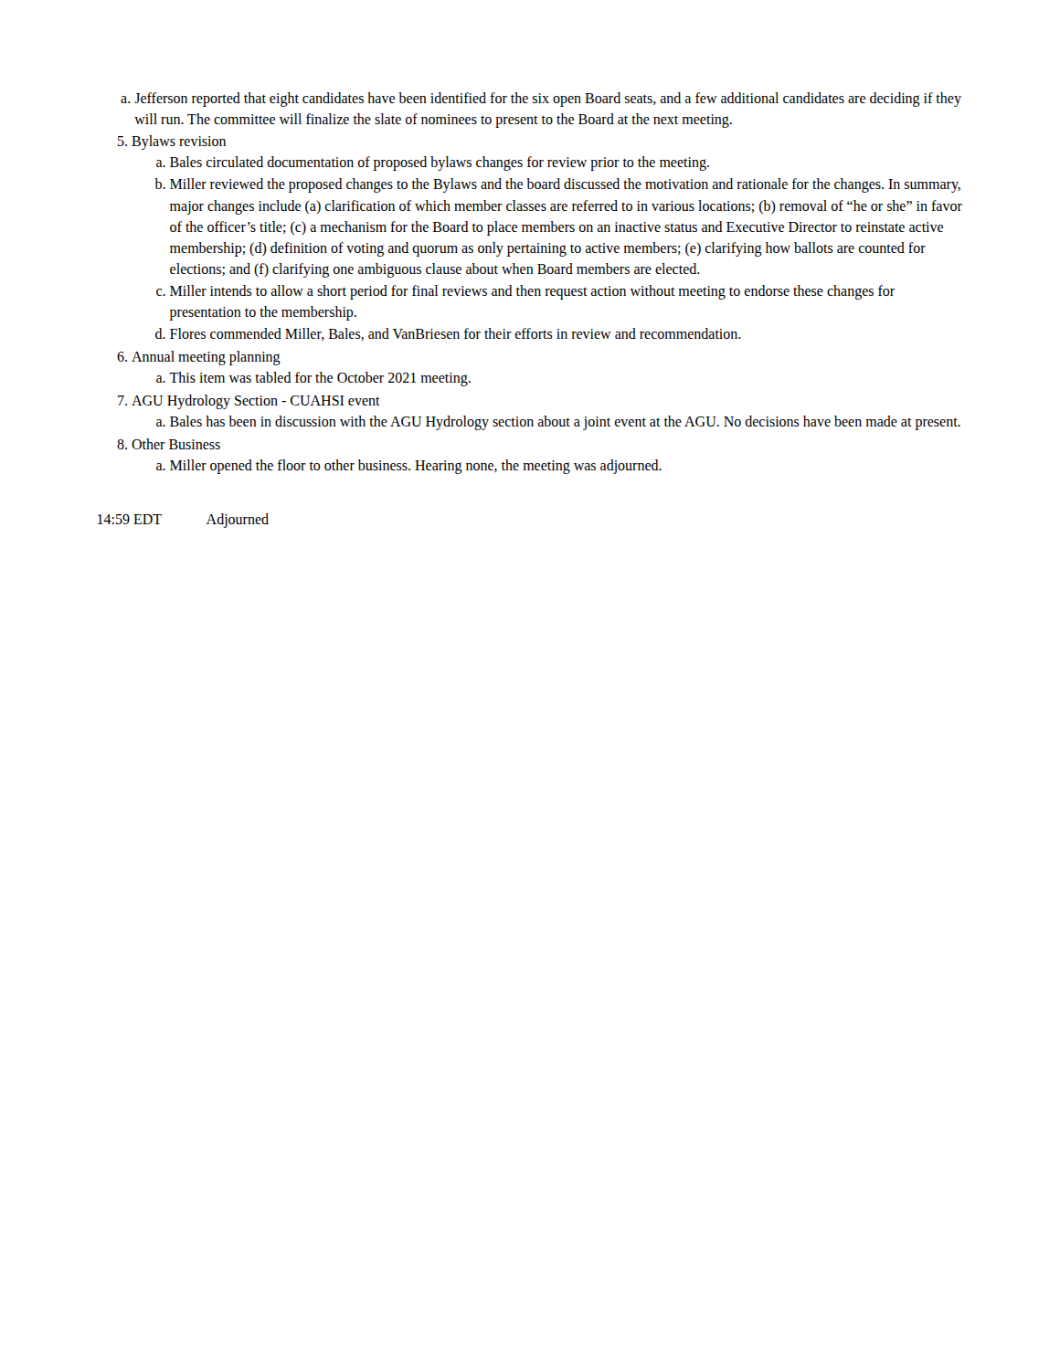Jefferson reported that eight candidates have been identified for the six open Board seats, and a few additional candidates are deciding if they will run. The committee will finalize the slate of nominees to present to the Board at the next meeting.
Bylaws revision
Bales circulated documentation of proposed bylaws changes for review prior to the meeting.
Miller reviewed the proposed changes to the Bylaws and the board discussed the motivation and rationale for the changes. In summary, major changes include (a) clarification of which member classes are referred to in various locations; (b) removal of “he or she” in favor of the officer’s title; (c) a mechanism for the Board to place members on an inactive status and Executive Director to reinstate active membership; (d) definition of voting and quorum as only pertaining to active members; (e) clarifying how ballots are counted for elections; and (f) clarifying one ambiguous clause about when Board members are elected.
Miller intends to allow a short period for final reviews and then request action without meeting to endorse these changes for presentation to the membership.
Flores commended Miller, Bales, and VanBriesen for their efforts in review and recommendation.
Annual meeting planning
This item was tabled for the October 2021 meeting.
AGU Hydrology Section - CUAHSI event
Bales has been in discussion with the AGU Hydrology section about a joint event at the AGU. No decisions have been made at present.
Other Business
Miller opened the floor to other business. Hearing none, the meeting was adjourned.
14:59 EDTAdjourned